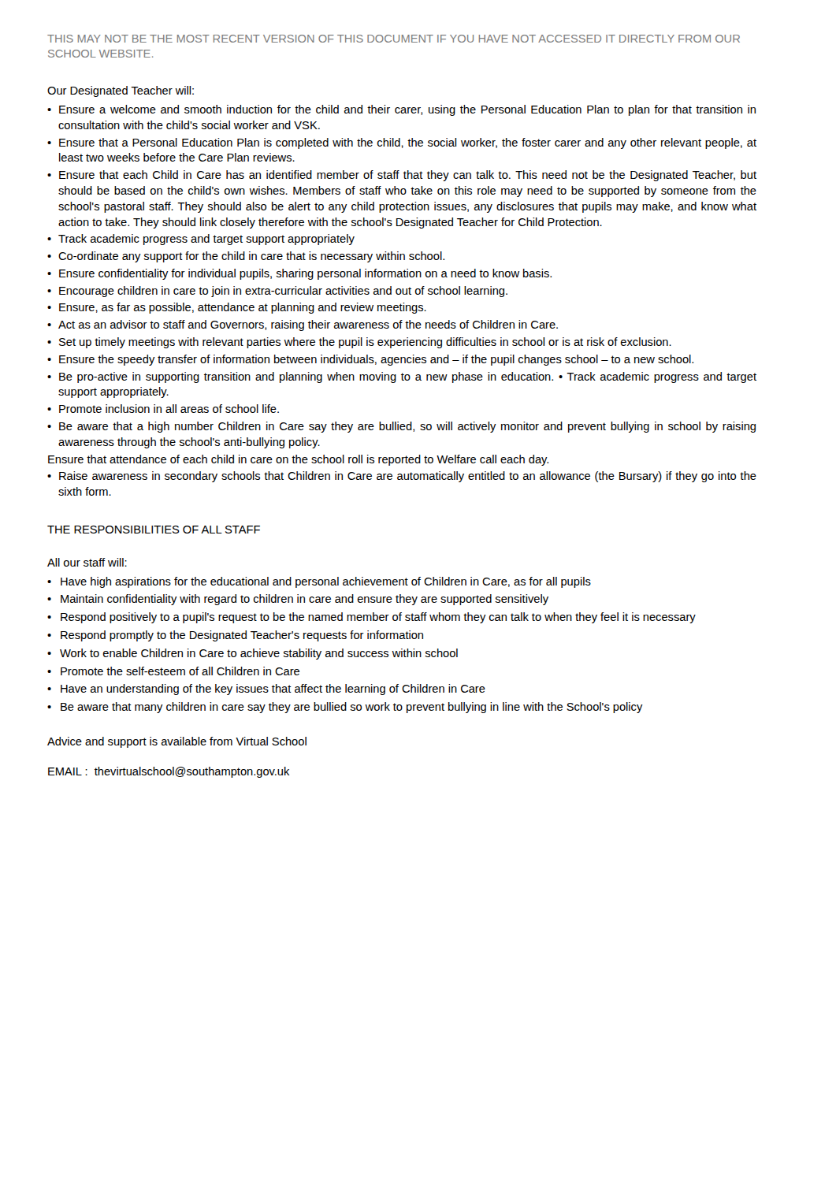THIS MAY NOT BE THE MOST RECENT VERSION OF THIS DOCUMENT IF YOU HAVE NOT ACCESSED IT DIRECTLY FROM OUR SCHOOL WEBSITE.
Our Designated Teacher will:
Ensure a welcome and smooth induction for the child and their carer, using the Personal Education Plan to plan for that transition in consultation with the child's social worker and VSK.
Ensure that a Personal Education Plan is completed with the child, the social worker, the foster carer and any other relevant people, at least two weeks before the Care Plan reviews.
Ensure that each Child in Care has an identified member of staff that they can talk to. This need not be the Designated Teacher, but should be based on the child's own wishes. Members of staff who take on this role may need to be supported by someone from the school's pastoral staff. They should also be alert to any child protection issues, any disclosures that pupils may make, and know what action to take. They should link closely therefore with the school's Designated Teacher for Child Protection.
Track academic progress and target support appropriately
Co-ordinate any support for the child in care that is necessary within school.
Ensure confidentiality for individual pupils, sharing personal information on a need to know basis.
Encourage children in care to join in extra-curricular activities and out of school learning.
Ensure, as far as possible, attendance at planning and review meetings.
Act as an advisor to staff and Governors, raising their awareness of the needs of Children in Care.
Set up timely meetings with relevant parties where the pupil is experiencing difficulties in school or is at risk of exclusion.
Ensure the speedy transfer of information between individuals, agencies and – if the pupil changes school – to a new school.
Be pro-active in supporting transition and planning when moving to a new phase in education. • Track academic progress and target support appropriately.
Promote inclusion in all areas of school life.
Be aware that a high number Children in Care say they are bullied, so will actively monitor and prevent bullying in school by raising awareness through the school's anti-bullying policy.
Ensure that attendance of each child in care on the school roll is reported to Welfare call each day.
Raise awareness in secondary schools that Children in Care are automatically entitled to an allowance (the Bursary) if they go into the sixth form.
THE RESPONSIBILITIES OF ALL STAFF
All our staff will:
Have high aspirations for the educational and personal achievement of Children in Care, as for all pupils
Maintain confidentiality with regard to children in care and ensure they are supported sensitively
Respond positively to a pupil's request to be the named member of staff whom they can talk to when they feel it is necessary
Respond promptly to the Designated Teacher's requests for information
Work to enable Children in Care to achieve stability and success within school
Promote the self-esteem of all Children in Care
Have an understanding of the key issues that affect the learning of Children in Care
Be aware that many children in care say they are bullied so work to prevent bullying in line with the School's policy
Advice and support is available from Virtual School
EMAIL : thevirtualschool@southampton.gov.uk